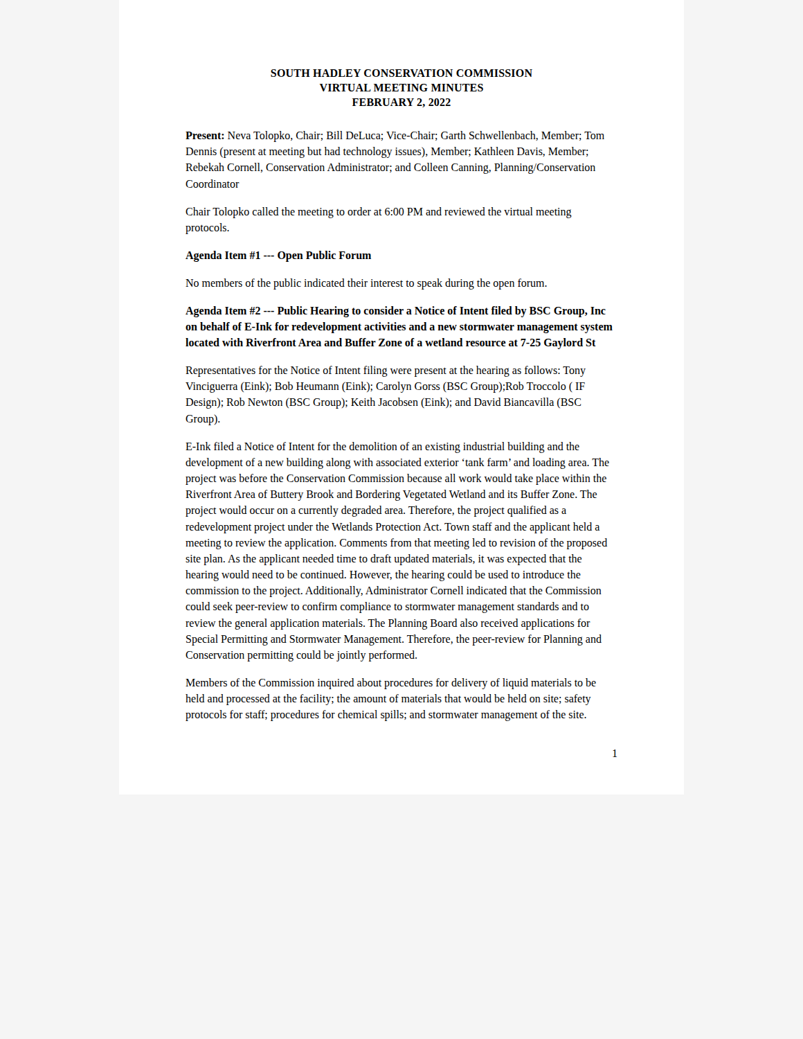South Hadley Conservation Commission
Virtual Meeting Minutes
February 2, 2022
Present: Neva Tolopko, Chair; Bill DeLuca; Vice-Chair; Garth Schwellenbach, Member; Tom Dennis (present at meeting but had technology issues), Member; Kathleen Davis, Member; Rebekah Cornell, Conservation Administrator; and Colleen Canning, Planning/Conservation Coordinator
Chair Tolopko called the meeting to order at 6:00 PM and reviewed the virtual meeting protocols.
Agenda Item #1 --- Open Public Forum
No members of the public indicated their interest to speak during the open forum.
Agenda Item #2 --- Public Hearing to consider a Notice of Intent filed by BSC Group, Inc on behalf of E-Ink for redevelopment activities and a new stormwater management system located with Riverfront Area and Buffer Zone of a wetland resource at 7-25 Gaylord St
Representatives for the Notice of Intent filing were present at the hearing as follows: Tony Vinciguerra (Eink); Bob Heumann (Eink); Carolyn Gorss (BSC Group);Rob Troccolo ( IF Design); Rob Newton (BSC Group); Keith Jacobsen (Eink); and David Biancavilla (BSC Group).
E-Ink filed a Notice of Intent for the demolition of an existing industrial building and the development of a new building along with associated exterior ‘tank farm’ and loading area. The project was before the Conservation Commission because all work would take place within the Riverfront Area of Buttery Brook and Bordering Vegetated Wetland and its Buffer Zone. The project would occur on a currently degraded area. Therefore, the project qualified as a redevelopment project under the Wetlands Protection Act. Town staff and the applicant held a meeting to review the application. Comments from that meeting led to revision of the proposed site plan. As the applicant needed time to draft updated materials, it was expected that the hearing would need to be continued. However, the hearing could be used to introduce the commission to the project. Additionally, Administrator Cornell indicated that the Commission could seek peer-review to confirm compliance to stormwater management standards and to review the general application materials. The Planning Board also received applications for Special Permitting and Stormwater Management. Therefore, the peer-review for Planning and Conservation permitting could be jointly performed.
Members of the Commission inquired about procedures for delivery of liquid materials to be held and processed at the facility; the amount of materials that would be held on site; safety protocols for staff; procedures for chemical spills; and stormwater management of the site.
1